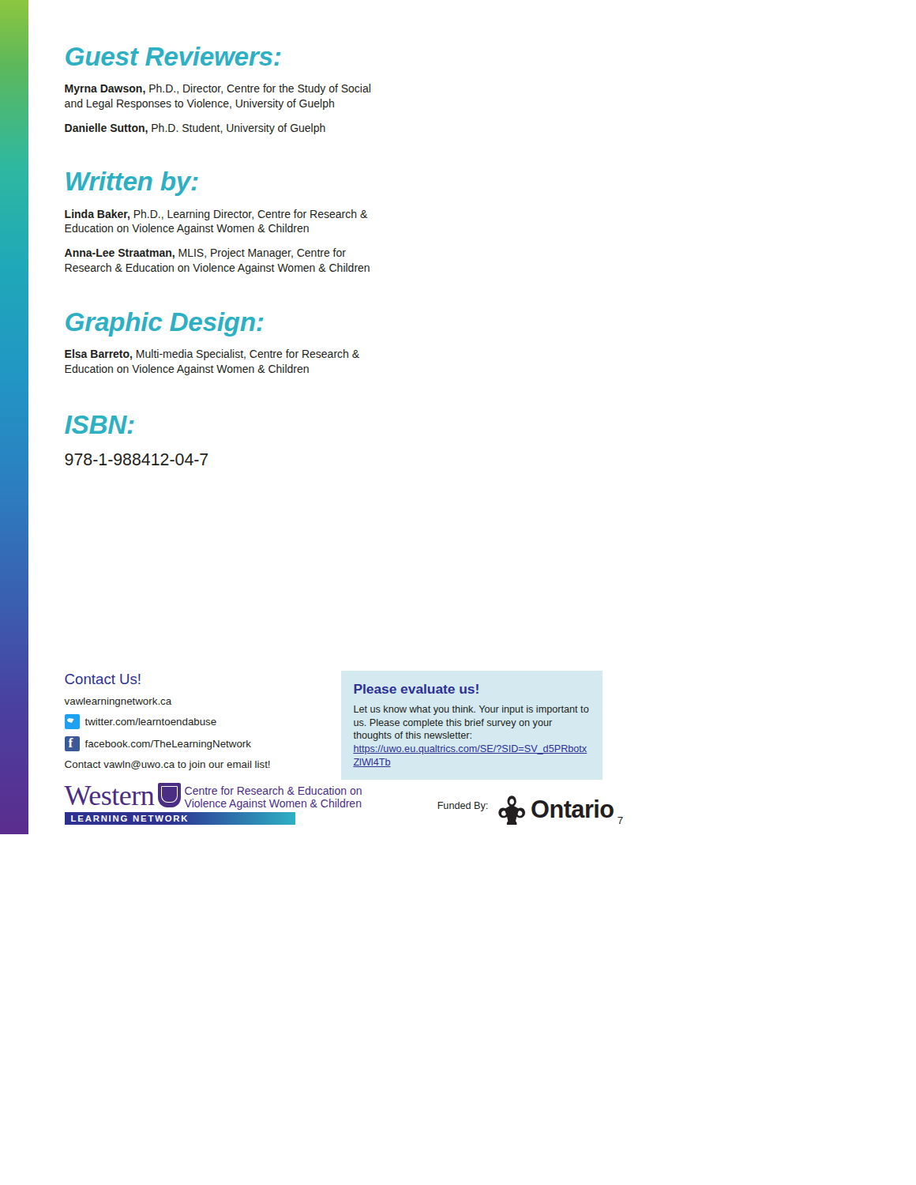Guest Reviewers:
Myrna Dawson, Ph.D., Director, Centre for the Study of Social and Legal Responses to Violence, University of Guelph
Danielle Sutton, Ph.D. Student, University of Guelph
Written by:
Linda Baker, Ph.D., Learning Director, Centre for Research & Education on Violence Against Women & Children
Anna-Lee Straatman, MLIS, Project Manager, Centre for Research & Education on Violence Against Women & Children
Graphic Design:
Elsa Barreto, Multi-media Specialist, Centre for Research & Education on Violence Against Women & Children
ISBN:
978-1-988412-04-7
Contact Us!
vawlearningnetwork.ca
twitter.com/learntoendabuse
facebook.com/TheLearningNetwork
Contact vawln@uwo.ca to join our email list!
Please evaluate us!
Let us know what you think. Your input is important to us. Please complete this brief survey on your thoughts of this newsletter:
https://uwo.eu.qualtrics.com/SE/?SID=SV_d5PRbotxZlWl4Tb
Western
Centre for Research & Education on
Violence Against Women & Children
LEARNING NETWORK
Funded By:
Ontario
7